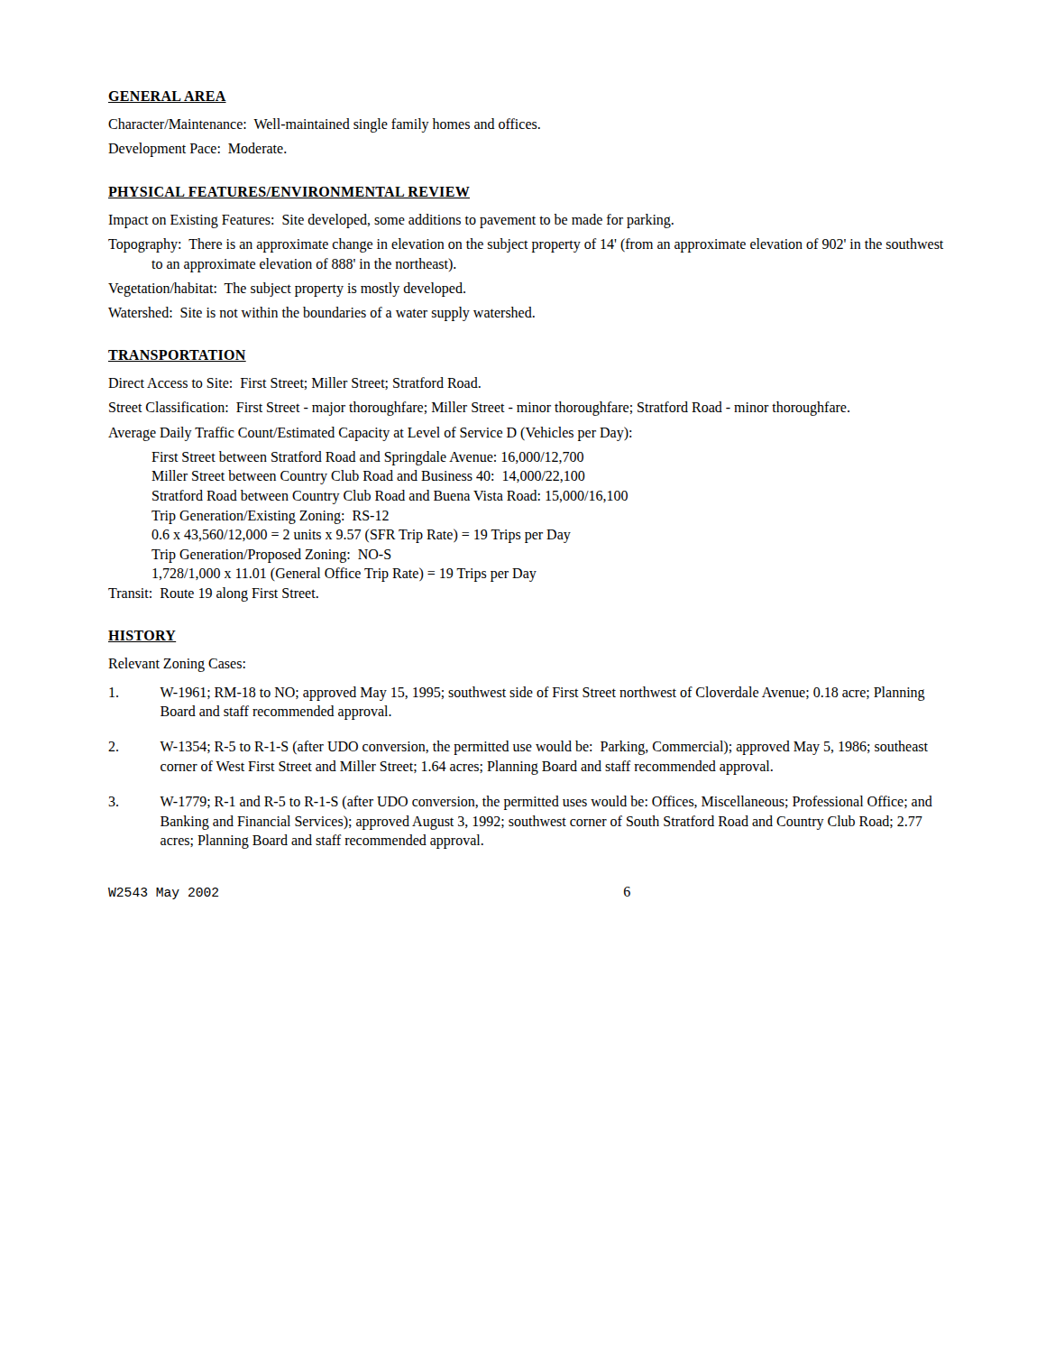GENERAL AREA
Character/Maintenance: Well-maintained single family homes and offices.
Development Pace: Moderate.
PHYSICAL FEATURES/ENVIRONMENTAL REVIEW
Impact on Existing Features: Site developed, some additions to pavement to be made for parking.
Topography: There is an approximate change in elevation on the subject property of 14' (from an approximate elevation of 902' in the southwest to an approximate elevation of 888' in the northeast).
Vegetation/habitat: The subject property is mostly developed.
Watershed: Site is not within the boundaries of a water supply watershed.
TRANSPORTATION
Direct Access to Site: First Street; Miller Street; Stratford Road.
Street Classification: First Street - major thoroughfare; Miller Street - minor thoroughfare; Stratford Road - minor thoroughfare.
Average Daily Traffic Count/Estimated Capacity at Level of Service D (Vehicles per Day):
First Street between Stratford Road and Springdale Avenue: 16,000/12,700
Miller Street between Country Club Road and Business 40: 14,000/22,100
Stratford Road between Country Club Road and Buena Vista Road: 15,000/16,100
Trip Generation/Existing Zoning: RS-12
0.6 x 43,560/12,000 = 2 units x 9.57 (SFR Trip Rate) = 19 Trips per Day
Trip Generation/Proposed Zoning: NO-S
1,728/1,000 x 11.01 (General Office Trip Rate) = 19 Trips per Day
Transit: Route 19 along First Street.
HISTORY
Relevant Zoning Cases:
W-1961; RM-18 to NO; approved May 15, 1995; southwest side of First Street northwest of Cloverdale Avenue; 0.18 acre; Planning Board and staff recommended approval.
W-1354; R-5 to R-1-S (after UDO conversion, the permitted use would be: Parking, Commercial); approved May 5, 1986; southeast corner of West First Street and Miller Street; 1.64 acres; Planning Board and staff recommended approval.
W-1779; R-1 and R-5 to R-1-S (after UDO conversion, the permitted uses would be: Offices, Miscellaneous; Professional Office; and Banking and Financial Services); approved August 3, 1992; southwest corner of South Stratford Road and Country Club Road; 2.77 acres; Planning Board and staff recommended approval.
W2543 May 2002 6